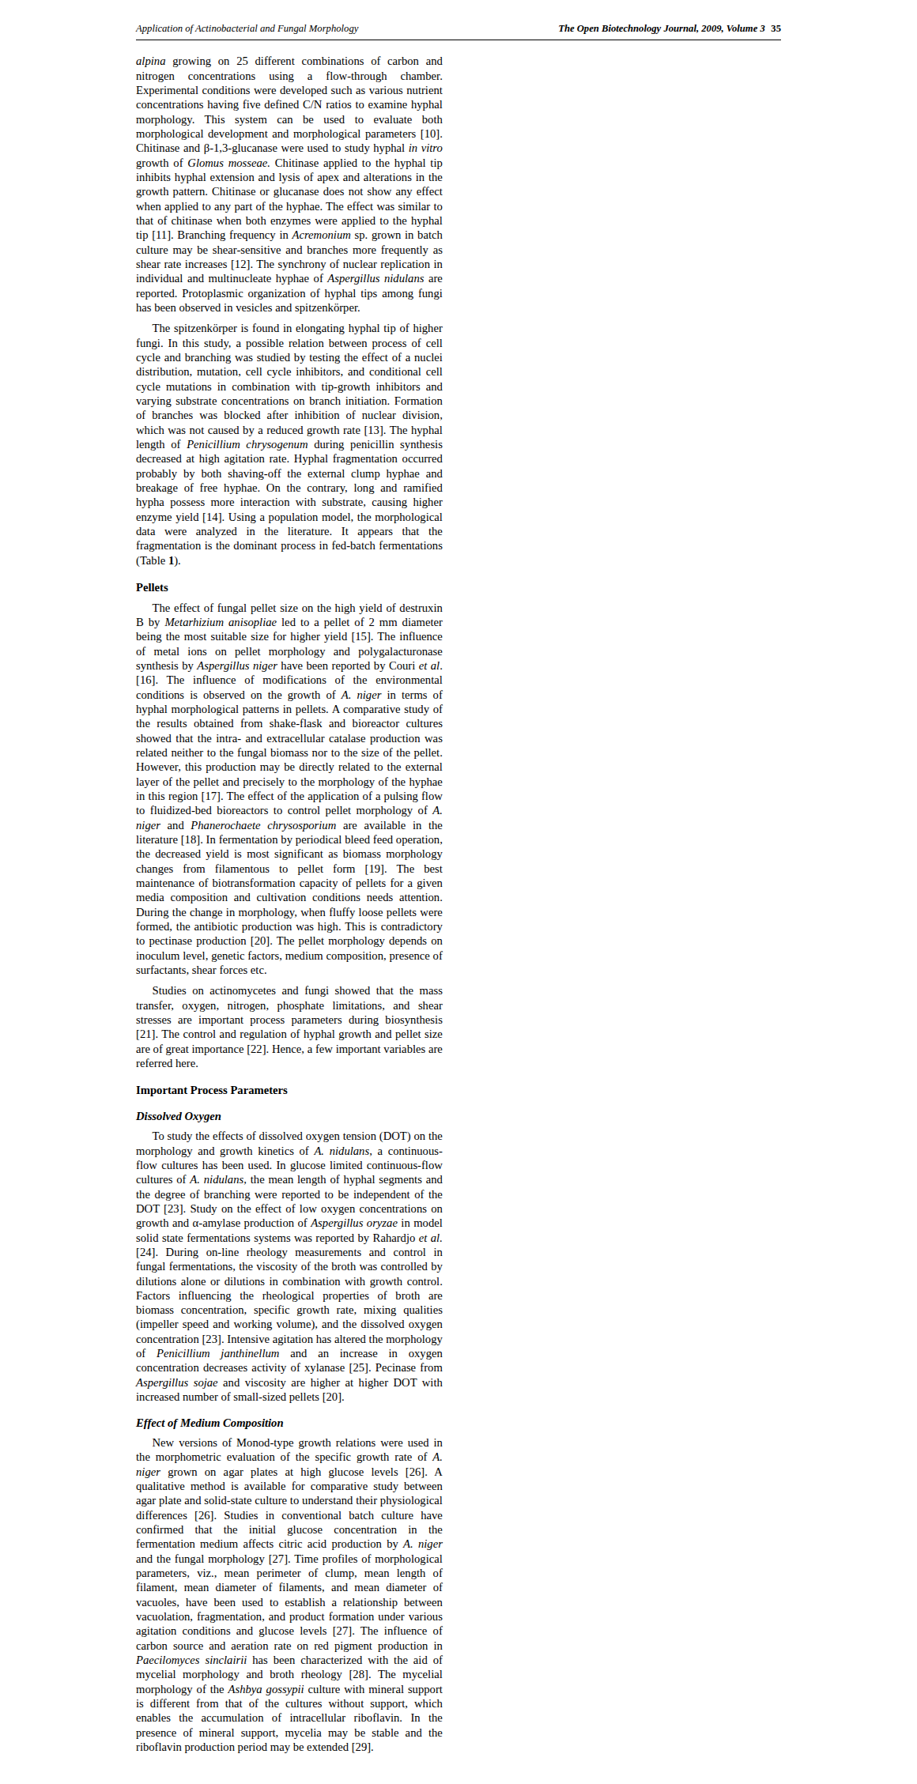Application of Actinobacterial and Fungal Morphology The Open Biotechnology Journal, 2009, Volume 335
alpina growing on 25 different combinations of carbon and nitrogen concentrations using a flow-through chamber. Experimental conditions were developed such as various nutrient concentrations having five defined C/N ratios to examine hyphal morphology. This system can be used to evaluate both morphological development and morphological parameters [10]. Chitinase and β-1,3-glucanase were used to study hyphal in vitro growth of Glomus mosseae. Chitinase applied to the hyphal tip inhibits hyphal extension and lysis of apex and alterations in the growth pattern. Chitinase or glucanase does not show any effect when applied to any part of the hyphae. The effect was similar to that of chitinase when both enzymes were applied to the hyphal tip [11]. Branching frequency in Acremonium sp. grown in batch culture may be shear-sensitive and branches more frequently as shear rate increases [12]. The synchrony of nuclear replication in individual and multinucleate hyphae of Aspergillus nidulans are reported. Protoplasmic organization of hyphal tips among fungi has been observed in vesicles and spitzenkörper.
The spitzenkörper is found in elongating hyphal tip of higher fungi. In this study, a possible relation between process of cell cycle and branching was studied by testing the effect of a nuclei distribution, mutation, cell cycle inhibitors, and conditional cell cycle mutations in combination with tip-growth inhibitors and varying substrate concentrations on branch initiation. Formation of branches was blocked after inhibition of nuclear division, which was not caused by a reduced growth rate [13]. The hyphal length of Penicillium chrysogenum during penicillin synthesis decreased at high agitation rate. Hyphal fragmentation occurred probably by both shaving-off the external clump hyphae and breakage of free hyphae. On the contrary, long and ramified hypha possess more interaction with substrate, causing higher enzyme yield [14]. Using a population model, the morphological data were analyzed in the literature. It appears that the fragmentation is the dominant process in fed-batch fermentations (Table 1).
Pellets
The effect of fungal pellet size on the high yield of destruxin B by Metarhizium anisopliae led to a pellet of 2 mm diameter being the most suitable size for higher yield [15]. The influence of metal ions on pellet morphology and polygalacturonase synthesis by Aspergillus niger have been reported by Couri et al. [16]. The influence of modifications of the environmental conditions is observed on the growth of A. niger in terms of hyphal morphological patterns in pellets. A comparative study of the results obtained from shake-flask and bioreactor cultures showed that the intra- and extracellular catalase production was related neither to the fungal biomass nor to the size of the pellet. However, this production may be directly related to the external layer of the pellet and precisely to the morphology of the hyphae in this region [17]. The effect of the application of a pulsing flow to fluidized-bed bioreactors to control pellet morphology of A. niger and Phanerochaete chrysosporium are available in the literature [18]. In fermentation by periodical bleed feed operation, the decreased yield is most significant as biomass morphology changes from filamentous to pellet form [19]. The best maintenance of biotransformation capacity of pellets for a given media composition and cultivation conditions needs attention. During the change in morphology, when fluffy loose pellets were formed, the antibiotic production was high. This is contradictory to pectinase production [20]. The pellet morphology depends on inoculum level, genetic factors, medium composition, presence of surfactants, shear forces etc.
Studies on actinomycetes and fungi showed that the mass transfer, oxygen, nitrogen, phosphate limitations, and shear stresses are important process parameters during biosynthesis [21]. The control and regulation of hyphal growth and pellet size are of great importance [22]. Hence, a few important variables are referred here.
Important Process Parameters
Dissolved Oxygen
To study the effects of dissolved oxygen tension (DOT) on the morphology and growth kinetics of A. nidulans, a continuous-flow cultures has been used. In glucose limited continuous-flow cultures of A. nidulans, the mean length of hyphal segments and the degree of branching were reported to be independent of the DOT [23]. Study on the effect of low oxygen concentrations on growth and α-amylase production of Aspergillus oryzae in model solid state fermentations systems was reported by Rahardjo et al. [24]. During on-line rheology measurements and control in fungal fermentations, the viscosity of the broth was controlled by dilutions alone or dilutions in combination with growth control. Factors influencing the rheological properties of broth are biomass concentration, specific growth rate, mixing qualities (impeller speed and working volume), and the dissolved oxygen concentration [23]. Intensive agitation has altered the morphology of Penicillium janthinellum and an increase in oxygen concentration decreases activity of xylanase [25]. Pecinase from Aspergillus sojae and viscosity are higher at higher DOT with increased number of small-sized pellets [20].
Effect of Medium Composition
New versions of Monod-type growth relations were used in the morphometric evaluation of the specific growth rate of A. niger grown on agar plates at high glucose levels [26]. A qualitative method is available for comparative study between agar plate and solid-state culture to understand their physiological differences [26]. Studies in conventional batch culture have confirmed that the initial glucose concentration in the fermentation medium affects citric acid production by A. niger and the fungal morphology [27]. Time profiles of morphological parameters, viz., mean perimeter of clump, mean length of filament, mean diameter of filaments, and mean diameter of vacuoles, have been used to establish a relationship between vacuolation, fragmentation, and product formation under various agitation conditions and glucose levels [27]. The influence of carbon source and aeration rate on red pigment production in Paecilomyces sinclairii has been characterized with the aid of mycelial morphology and broth rheology [28]. The mycelial morphology of the Ashbya gossypii culture with mineral support is different from that of the cultures without support, which enables the accumulation of intracellular riboflavin. In the presence of mineral support, mycelia may be stable and the riboflavin production period may be extended [29].